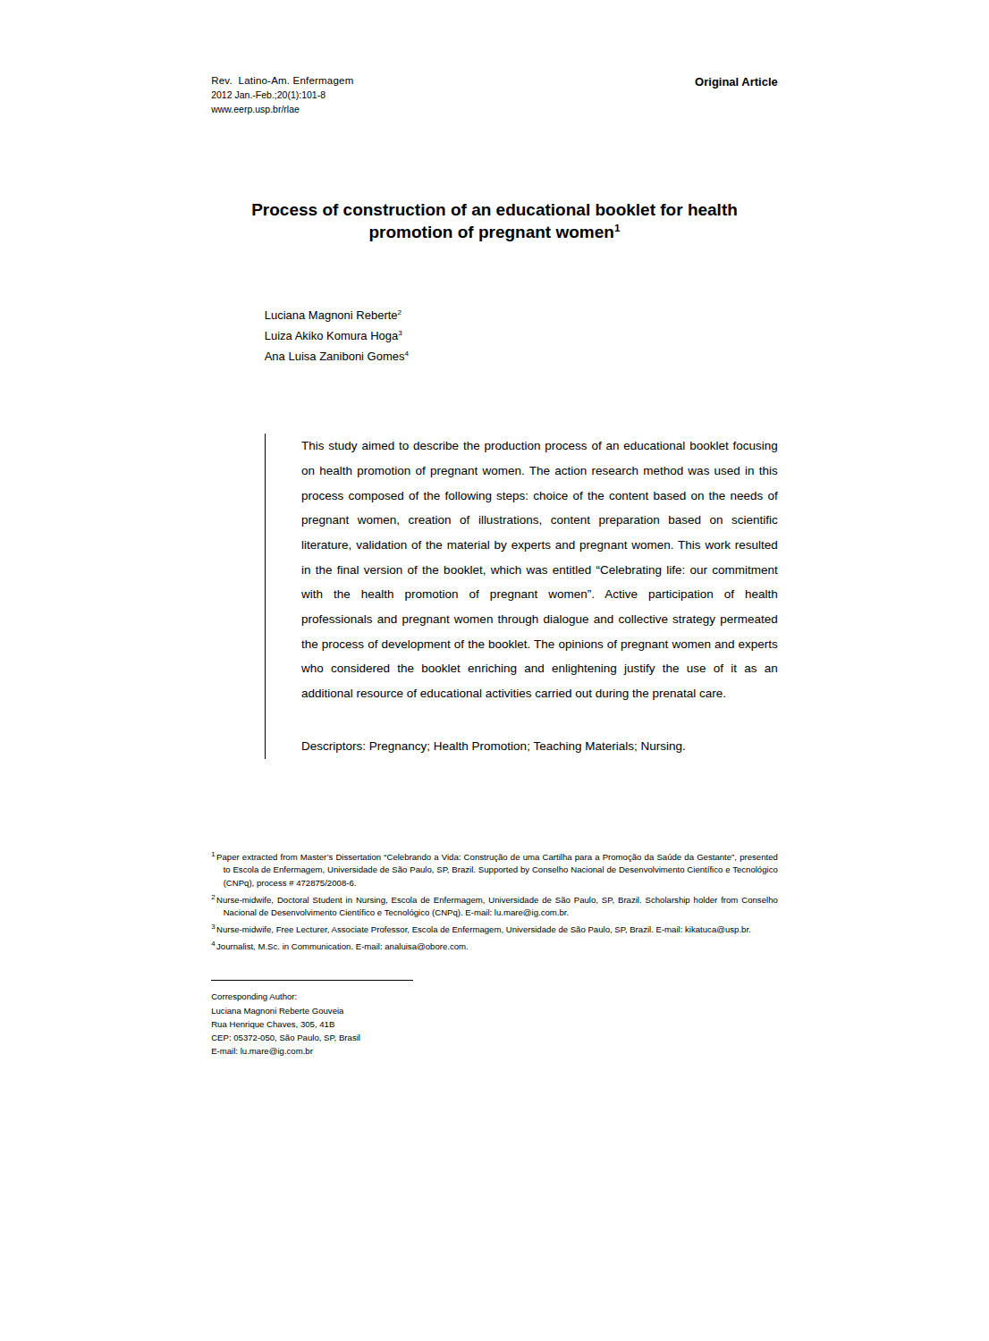Rev. Latino-Am. Enfermagem
2012 Jan.-Feb.;20(1):101-8
www.eerp.usp.br/rlae
Original Article
Process of construction of an educational booklet for health promotion of pregnant women1
Luciana Magnoni Reberte2
Luiza Akiko Komura Hoga3
Ana Luisa Zaniboni Gomes4
This study aimed to describe the production process of an educational booklet focusing on health promotion of pregnant women. The action research method was used in this process composed of the following steps: choice of the content based on the needs of pregnant women, creation of illustrations, content preparation based on scientific literature, validation of the material by experts and pregnant women. This work resulted in the final version of the booklet, which was entitled “Celebrating life: our commitment with the health promotion of pregnant women”. Active participation of health professionals and pregnant women through dialogue and collective strategy permeated the process of development of the booklet. The opinions of pregnant women and experts who considered the booklet enriching and enlightening justify the use of it as an additional resource of educational activities carried out during the prenatal care.
Descriptors: Pregnancy; Health Promotion; Teaching Materials; Nursing.
1 Paper extracted from Master’s Dissertation “Celebrando a Vida: Construção de uma Cartilha para a Promoção da Saúde da Gestante”, presented to Escola de Enfermagem, Universidade de São Paulo, SP, Brazil. Supported by Conselho Nacional de Desenvolvimento Científico e Tecnológico (CNPq), process # 472875/2008-6.
2 Nurse-midwife, Doctoral Student in Nursing, Escola de Enfermagem, Universidade de São Paulo, SP, Brazil. Scholarship holder from Conselho Nacional de Desenvolvimento Científico e Tecnológico (CNPq). E-mail: lu.mare@ig.com.br.
3 Nurse-midwife, Free Lecturer, Associate Professor, Escola de Enfermagem, Universidade de São Paulo, SP, Brazil. E-mail: kikatuca@usp.br.
4 Journalist, M.Sc. in Communication. E-mail: analuisa@obore.com.
Corresponding Author:
Luciana Magnoni Reberte Gouveia
Rua Henrique Chaves, 305, 41B
CEP: 05372-050, São Paulo, SP, Brasil
E-mail: lu.mare@ig.com.br